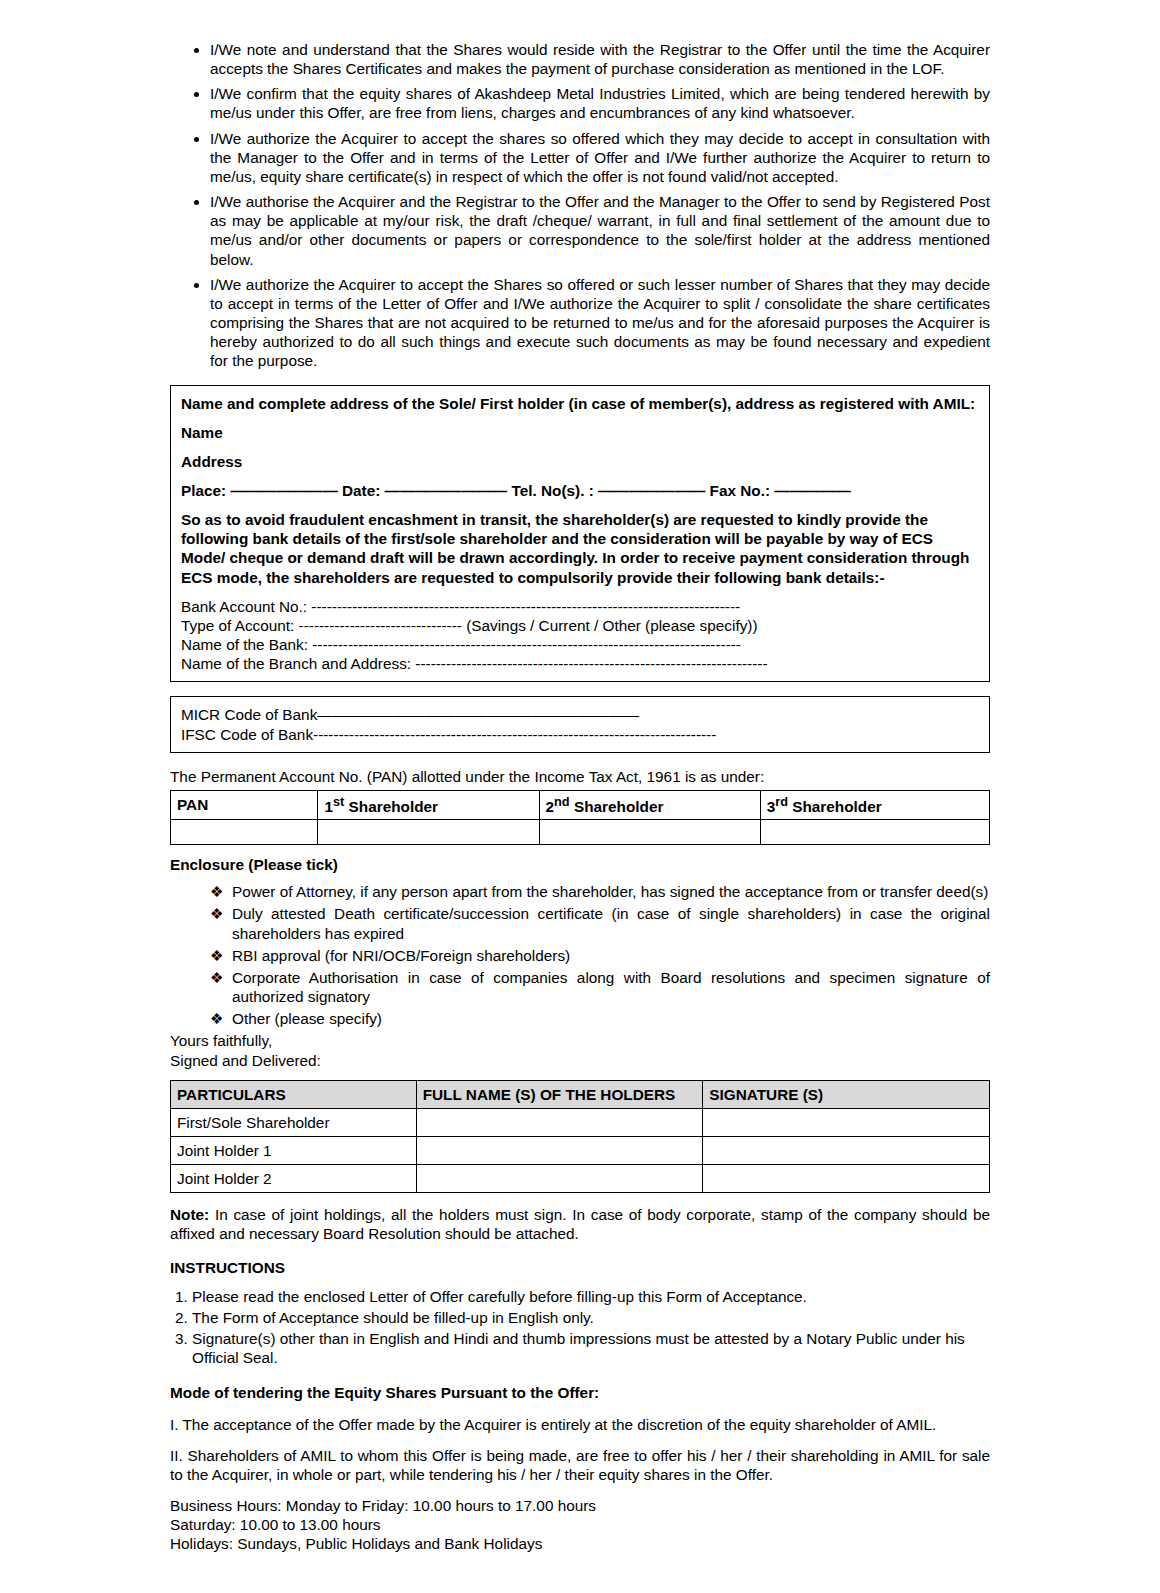I/We note and understand that the Shares would reside with the Registrar to the Offer until the time the Acquirer accepts the Shares Certificates and makes the payment of purchase consideration as mentioned in the LOF.
I/We confirm that the equity shares of Akashdeep Metal Industries Limited, which are being tendered herewith by me/us under this Offer, are free from liens, charges and encumbrances of any kind whatsoever.
I/We authorize the Acquirer to accept the shares so offered which they may decide to accept in consultation with the Manager to the Offer and in terms of the Letter of Offer and I/We further authorize the Acquirer to return to me/us, equity share certificate(s) in respect of which the offer is not found valid/not accepted.
I/We authorise the Acquirer and the Registrar to the Offer and the Manager to the Offer to send by Registered Post as may be applicable at my/our risk, the draft /cheque/ warrant, in full and final settlement of the amount due to me/us and/or other documents or papers or correspondence to the sole/first holder at the address mentioned below.
I/We authorize the Acquirer to accept the Shares so offered or such lesser number of Shares that they may decide to accept in terms of the Letter of Offer and I/We authorize the Acquirer to split / consolidate the share certificates comprising the Shares that are not acquired to be returned to me/us and for the aforesaid purposes the Acquirer is hereby authorized to do all such things and execute such documents as may be found necessary and expedient for the purpose.
Name and complete address of the Sole/ First holder (in case of member(s), address as registered with AMIL:
Name
Address
Place: ——————— Date: ———————— Tel. No(s). : ——————— Fax No.: —————
So as to avoid fraudulent encashment in transit, the shareholder(s) are requested to kindly provide the following bank details of the first/sole shareholder and the consideration will be payable by way of ECS Mode/ cheque or demand draft will be drawn accordingly. In order to receive payment consideration through ECS mode, the shareholders are requested to compulsorily provide their following bank details:-
Bank Account No.: ------------------------------------------------------------------------------------
Type of Account: -------------------------------- (Savings / Current / Other (please specify))
Name of the Bank: ------------------------------------------------------------------------------------
Name of the Branch and Address: ---------------------------------------------------------------------
MICR Code of Bank—————————————————————
IFSC Code of Bank-------------------------------------------------------------------------------
The Permanent Account No. (PAN) allotted under the Income Tax Act, 1961 is as under:
| PAN | 1 st Shareholder | 2 nd Shareholder | 3 rd Shareholder |
| --- | --- | --- | --- |
Enclosure (Please tick)
Power of Attorney, if any person apart from the shareholder, has signed the acceptance from or transfer deed(s)
Duly attested Death certificate/succession certificate (in case of single shareholders) in case the original shareholders has expired
RBI approval (for NRI/OCB/Foreign shareholders)
Corporate Authorisation in case of companies along with Board resolutions and specimen signature of authorized signatory
Other (please specify)
Yours faithfully,
Signed and Delivered:
| PARTICULARS | FULL NAME (S) OF THE HOLDERS | SIGNATURE (S) |
| --- | --- | --- |
| First/Sole Shareholder | | |
| Joint Holder 1 | | |
| Joint Holder 2 | | |
Note: In case of joint holdings, all the holders must sign. In case of body corporate, stamp of the company should be affixed and necessary Board Resolution should be attached.
INSTRUCTIONS
Please read the enclosed Letter of Offer carefully before filling-up this Form of Acceptance.
The Form of Acceptance should be filled-up in English only.
Signature(s) other than in English and Hindi and thumb impressions must be attested by a Notary Public under his Official Seal.
Mode of tendering the Equity Shares Pursuant to the Offer:
I. The acceptance of the Offer made by the Acquirer is entirely at the discretion of the equity shareholder of AMIL.
II. Shareholders of AMIL to whom this Offer is being made, are free to offer his / her / their shareholding in AMIL for sale to the Acquirer, in whole or part, while tendering his / her / their equity shares in the Offer.
Business Hours: Monday to Friday: 10.00 hours to 17.00 hours
Saturday: 10.00 to 13.00 hours
Holidays: Sundays, Public Holidays and Bank Holidays